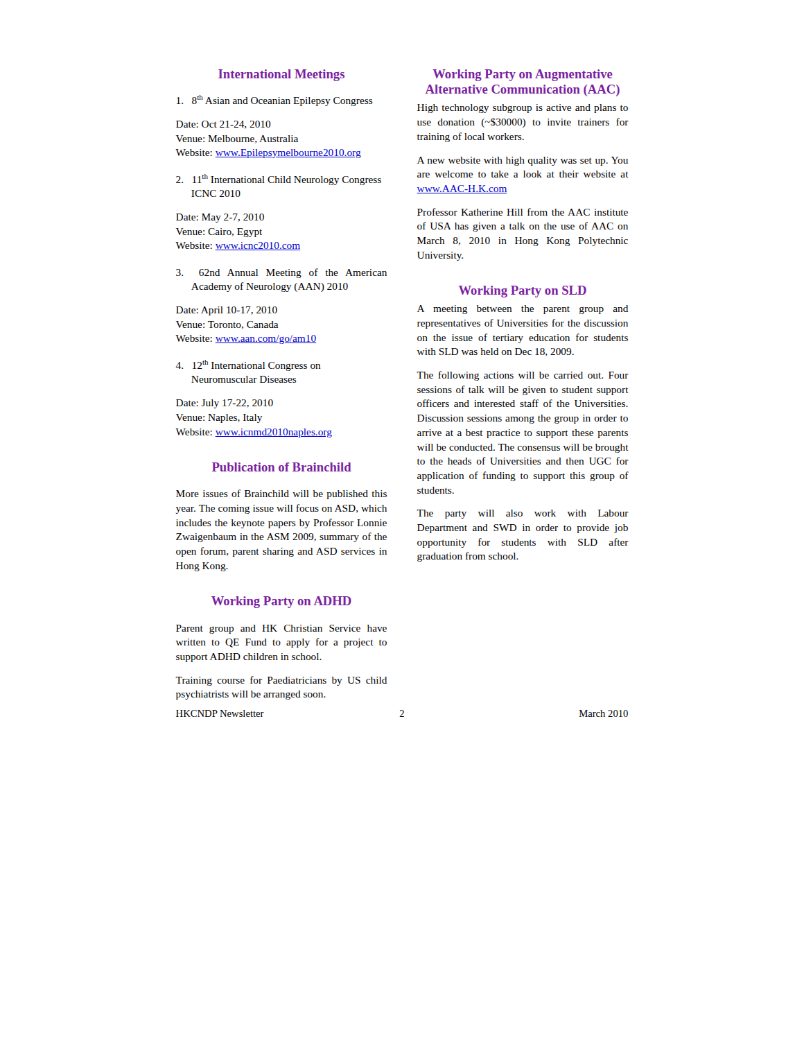International Meetings
1. 8th Asian and Oceanian Epilepsy Congress
Date: Oct 21-24, 2010 Venue: Melbourne, Australia Website: www.Epilepsymelbourne2010.org
2. 11th International Child Neurology Congress ICNC 2010
Date: May 2-7, 2010 Venue: Cairo, Egypt Website: www.icnc2010.com
3. 62nd Annual Meeting of the American Academy of Neurology (AAN) 2010
Date: April 10-17, 2010 Venue: Toronto, Canada Website: www.aan.com/go/am10
4. 12th International Congress on Neuromuscular Diseases
Date: July 17-22, 2010 Venue: Naples, Italy Website: www.icnmd2010naples.org
Publication of Brainchild
More issues of Brainchild will be published this year. The coming issue will focus on ASD, which includes the keynote papers by Professor Lonnie Zwaigenbaum in the ASM 2009, summary of the open forum, parent sharing and ASD services in Hong Kong.
Working Party on ADHD
Parent group and HK Christian Service have written to QE Fund to apply for a project to support ADHD children in school.
Training course for Paediatricians by US child psychiatrists will be arranged soon.
Working Party on Augmentative Alternative Communication (AAC)
High technology subgroup is active and plans to use donation (~$30000) to invite trainers for training of local workers.
A new website with high quality was set up. You are welcome to take a look at their website at www.AAC-H.K.com
Professor Katherine Hill from the AAC institute of USA has given a talk on the use of AAC on March 8, 2010 in Hong Kong Polytechnic University.
Working Party on SLD
A meeting between the parent group and representatives of Universities for the discussion on the issue of tertiary education for students with SLD was held on Dec 18, 2009.
The following actions will be carried out. Four sessions of talk will be given to student support officers and interested staff of the Universities. Discussion sessions among the group in order to arrive at a best practice to support these parents will be conducted. The consensus will be brought to the heads of Universities and then UGC for application of funding to support this group of students.
The party will also work with Labour Department and SWD in order to provide job opportunity for students with SLD after graduation from school.
HKCNDP Newsletter
2
March 2010